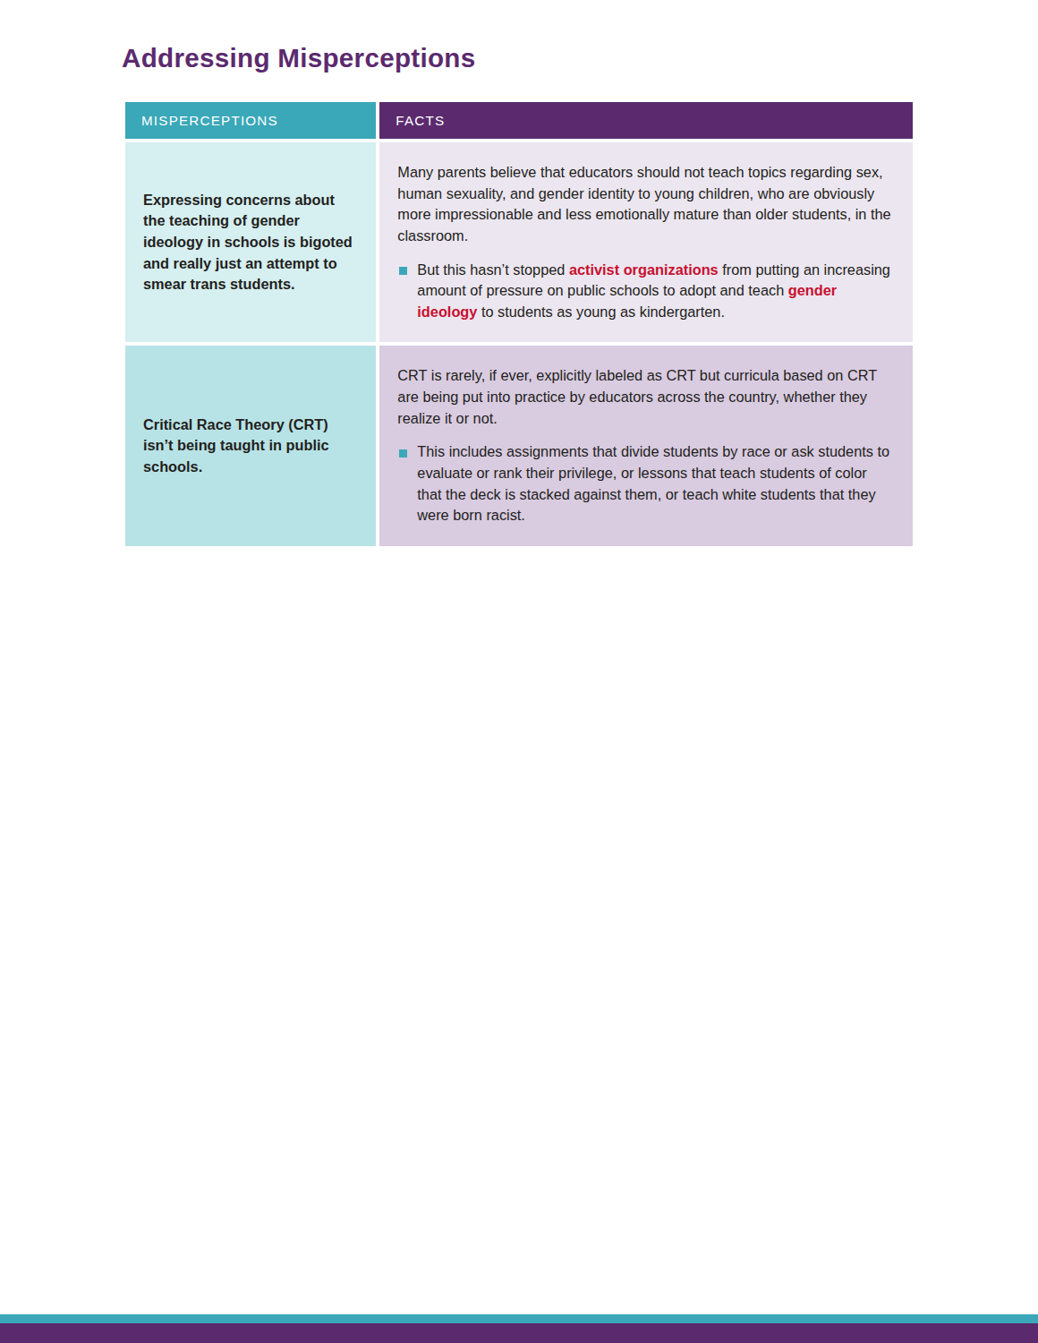Addressing Misperceptions
| MISPERCEPTIONS | FACTS |
| --- | --- |
| Expressing concerns about the teaching of gender ideology in schools is bigoted and really just an attempt to smear trans students. | Many parents believe that educators should not teach topics regarding sex, human sexuality, and gender identity to young children, who are obviously more impressionable and less emotionally mature than older students, in the classroom. But this hasn’t stopped activist organizations from putting an increasing amount of pressure on public schools to adopt and teach gender ideology to students as young as kindergarten. |
| Critical Race Theory (CRT) isn’t being taught in public schools. | CRT is rarely, if ever, explicitly labeled as CRT but curricula based on CRT are being put into practice by educators across the country, whether they realize it or not. This includes assignments that divide students by race or ask students to evaluate or rank their privilege, or lessons that teach students of color that the deck is stacked against them, or teach white students that they were born racist. |